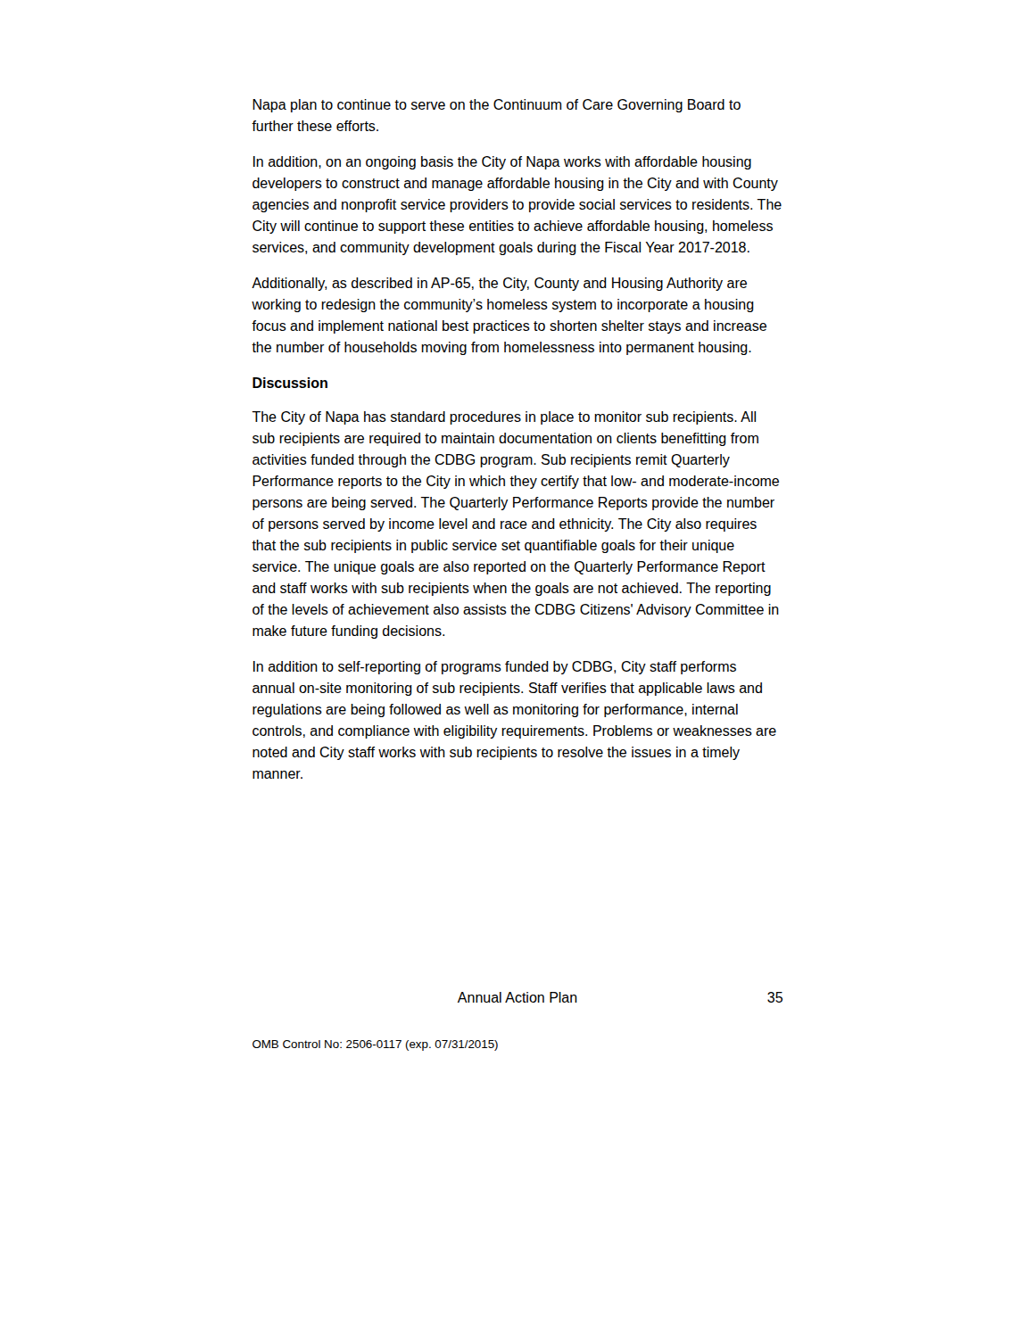Napa plan to continue to serve on the Continuum of Care Governing Board to further these efforts.
In addition, on an ongoing basis the City of Napa works with affordable housing developers to construct and manage affordable housing in the City and with County agencies and nonprofit service providers to provide social services to residents. The City will continue to support these entities to achieve affordable housing, homeless services, and community development goals during the Fiscal Year 2017-2018.
Additionally, as described in AP-65, the City, County and Housing Authority are working to redesign the community’s homeless system to incorporate a housing focus and implement national best practices to shorten shelter stays and increase the number of households moving from homelessness into permanent housing.
Discussion
The City of Napa has standard procedures in place to monitor sub recipients. All sub recipients are required to maintain documentation on clients benefitting from activities funded through the CDBG program. Sub recipients remit Quarterly Performance reports to the City in which they certify that low- and moderate-income persons are being served. The Quarterly Performance Reports provide the number of persons served by income level and race and ethnicity. The City also requires that the sub recipients in public service set quantifiable goals for their unique service. The unique goals are also reported on the Quarterly Performance Report and staff works with sub recipients when the goals are not achieved. The reporting of the levels of achievement also assists the CDBG Citizens' Advisory Committee in make future funding decisions.
In addition to self-reporting of programs funded by CDBG, City staff performs annual on-site monitoring of sub recipients. Staff verifies that applicable laws and regulations are being followed as well as monitoring for performance, internal controls, and compliance with eligibility requirements. Problems or weaknesses are noted and City staff works with sub recipients to resolve the issues in a timely manner.
Annual Action Plan 35
OMB Control No: 2506-0117 (exp. 07/31/2015)